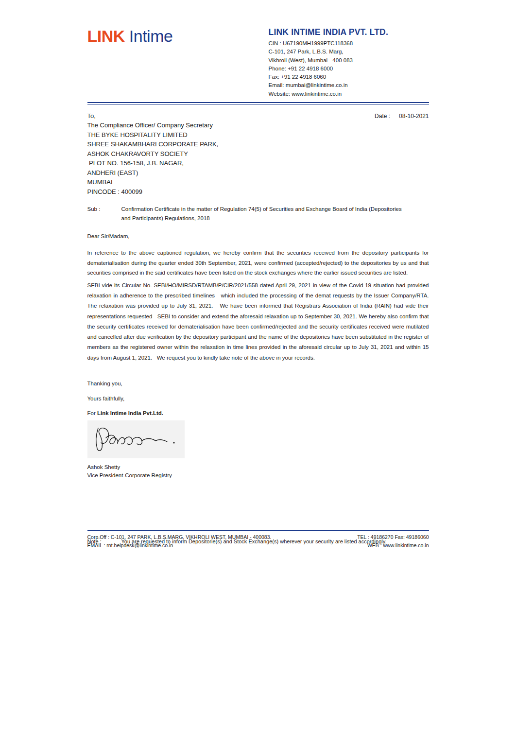LINK Intime
LINK INTIME INDIA PVT. LTD.
CIN : U67190MH1999PTC118368
C-101, 247 Park, L.B.S. Marg,
Vikhroli (West), Mumbai - 400 083
Phone: +91 22 4918 6000
Fax: +91 22 4918 6060
Email: mumbai@linkintime.co.in
Website: www.linkintime.co.in
To,
The Compliance Officer/ Company Secretary
THE BYKE HOSPITALITY LIMITED
SHREE SHAKAMBHARI CORPORATE PARK,
ASHOK CHAKRAVORTY SOCIETY
PLOT NO. 156-158, J.B. NAGAR,
ANDHERI (EAST)
MUMBAI
PINCODE : 400099
Date : 08-10-2021
Sub :
Confirmation Certificate in the matter of Regulation 74(5) of Securities and Exchange Board of India (Depositories and Participants) Regulations, 2018
Dear Sir/Madam,
In reference to the above captioned regulation, we hereby confirm that the securities received from the depository participants for dematerialisation during the quarter ended 30th September, 2021, were confirmed (accepted/rejected) to the depositories by us and that securities comprised in the said certificates have been listed on the stock exchanges where the earlier issued securities are listed.
SEBI vide its Circular No. SEBI/HO/MIRSD/RTAMB/P/CIR/2021/558 dated April 29, 2021 in view of the Covid-19 situation had provided relaxation in adherence to the prescribed timelines which included the processing of the demat requests by the Issuer Company/RTA. The relaxation was provided up to July 31, 2021. We have been informed that Registrars Association of India (RAIN) had vide their representations requested SEBI to consider and extend the aforesaid relaxation up to September 30, 2021. We hereby also confirm that the security certificates received for dematerialisation have been confirmed/rejected and the security certificates received were mutilated and cancelled after due verification by the depository participant and the name of the depositories have been substituted in the register of members as the registered owner within the relaxation in time lines provided in the aforesaid circular up to July 31, 2021 and within 15 days from August 1, 2021. We request you to kindly take note of the above in your records.
Thanking you,
Yours faithfully,
For Link Intime India Pvt.Ltd.
Ashok Shetty
Vice President-Corporate Registry
Note :
You are requested to inform Depositorie(s) and Stock Exchange(s) wherever your security are listed accordingly.
Corp.Off : C-101, 247 PARK, L.B.S.MARG, VIKHROLI WEST, MUMBAI - 400083.
EMAIL : rnt.helpdesk@linkintime.co.in
TEL : 49186270 Fax: 49186060
WEB : www.linkintime.co.in